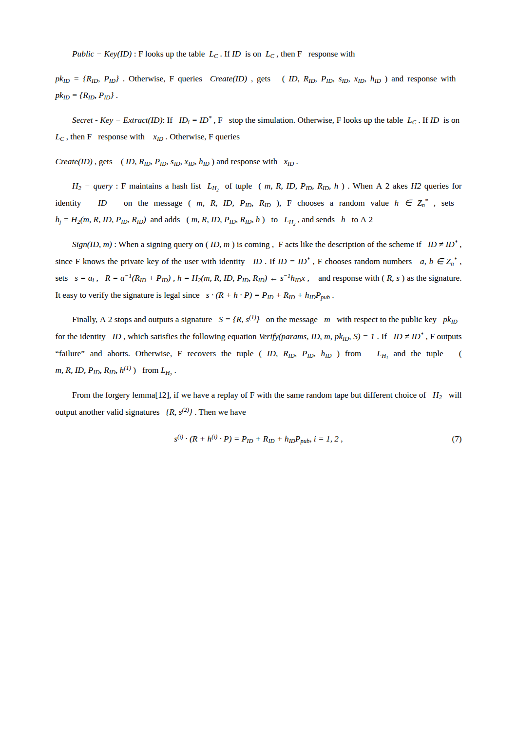Public − Key(ID) : F looks up the table LC . If ID is on LC , then F response with
pkID = {RID, PID} . Otherwise, F queries Create(ID) , gets ( ID, RID, PID, sID, xID, hID ) and response with pkID = {RID, PID} .
Secret - Key − Extract(ID): If IDi = ID* , F stop the simulation. Otherwise, F looks up the table LC . If ID is on LC , then F response with xID . Otherwise, F queries
Create(ID) , gets ( ID, RID, PID, sID, xID, hID ) and response with xID .
H2 − query : F maintains a hash list LH2 of tuple ( m, R, ID, PID, RID, h ) . When A 2 akes H2 queries for identity ID on the message ( m, R, ID, PID, RID ), F chooses a random value h ∈ Zn* , sets hj = H2(m, R, ID, PID, RID) and adds ( m, R, ID, PID, RID, h ) to LH2 , and sends h to A 2
Sign(ID, m) : When a signing query on ( ID, m ) is coming , F acts like the description of the scheme if ID ≠ ID* , since F knows the private key of the user with identity ID . If ID = ID* , F chooses random numbers a, b ∈ Zn* , sets s = ai , R = a−1(RID + PID) , h = H2(m, R, ID, PID, RID) ← s−1hIDx , and response with ( R, s ) as the signature. It easy to verify the signature is legal since s · (R + h · P) = PID + RID + hIDPpub .
Finally, A 2 stops and outputs a signature S = {R, s(1)} on the message m with respect to the public key pkID for the identity ID , which satisfies the following equation Verify(params, ID, m, pkID, S) = 1 . If ID ≠ ID* , F outputs “failure” and aborts. Otherwise, F recovers the tuple ( ID, RID, PID, hID ) from LH1 and the tuple ( m, R, ID, PID, RID, h(1) ) from LH2 .
From the forgery lemma[12], if we have a replay of F with the same random tape but different choice of H2 will output another valid signatures {R, s(2)} . Then we have
s(i) · (R + h(i) · P) = PID + RID + hIDPpub, i = 1, 2 , (7)